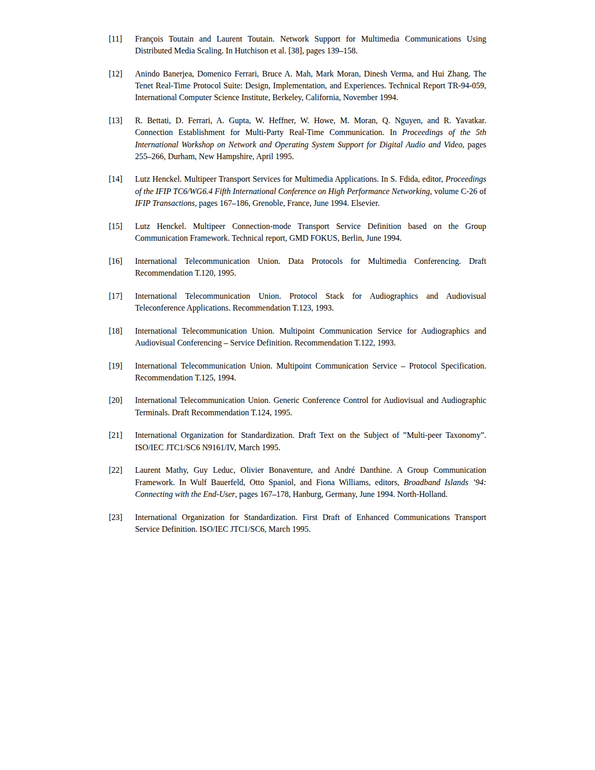[11] François Toutain and Laurent Toutain. Network Support for Multimedia Communications Using Distributed Media Scaling. In Hutchison et al. [38], pages 139–158.
[12] Anindo Banerjea, Domenico Ferrari, Bruce A. Mah, Mark Moran, Dinesh Verma, and Hui Zhang. The Tenet Real-Time Protocol Suite: Design, Implementation, and Experiences. Technical Report TR-94-059, International Computer Science Institute, Berkeley, California, November 1994.
[13] R. Bettati, D. Ferrari, A. Gupta, W. Heffner, W. Howe, M. Moran, Q. Nguyen, and R. Yavatkar. Connection Establishment for Multi-Party Real-Time Communication. In Proceedings of the 5th International Workshop on Network and Operating System Support for Digital Audio and Video, pages 255–266, Durham, New Hampshire, April 1995.
[14] Lutz Henckel. Multipeer Transport Services for Multimedia Applications. In S. Fdida, editor, Proceedings of the IFIP TC6/WG6.4 Fifth International Conference on High Performance Networking, volume C-26 of IFIP Transactions, pages 167–186, Grenoble, France, June 1994. Elsevier.
[15] Lutz Henckel. Multipeer Connection-mode Transport Service Definition based on the Group Communication Framework. Technical report, GMD FOKUS, Berlin, June 1994.
[16] International Telecommunication Union. Data Protocols for Multimedia Conferencing. Draft Recommendation T.120, 1995.
[17] International Telecommunication Union. Protocol Stack for Audiographics and Audiovisual Teleconference Applications. Recommendation T.123, 1993.
[18] International Telecommunication Union. Multipoint Communication Service for Audiographics and Audiovisual Conferencing – Service Definition. Recommendation T.122, 1993.
[19] International Telecommunication Union. Multipoint Communication Service – Protocol Specification. Recommendation T.125, 1994.
[20] International Telecommunication Union. Generic Conference Control for Audiovisual and Audiographic Terminals. Draft Recommendation T.124, 1995.
[21] International Organization for Standardization. Draft Text on the Subject of ”Multi-peer Taxonomy”. ISO/IEC JTC1/SC6 N9161/IV, March 1995.
[22] Laurent Mathy, Guy Leduc, Olivier Bonaventure, and André Danthine. A Group Communication Framework. In Wulf Bauerfeld, Otto Spaniol, and Fiona Williams, editors, Broadband Islands ’94: Connecting with the End-User, pages 167–178, Hanburg, Germany, June 1994. North-Holland.
[23] International Organization for Standardization. First Draft of Enhanced Communications Transport Service Definition. ISO/IEC JTC1/SC6, March 1995.